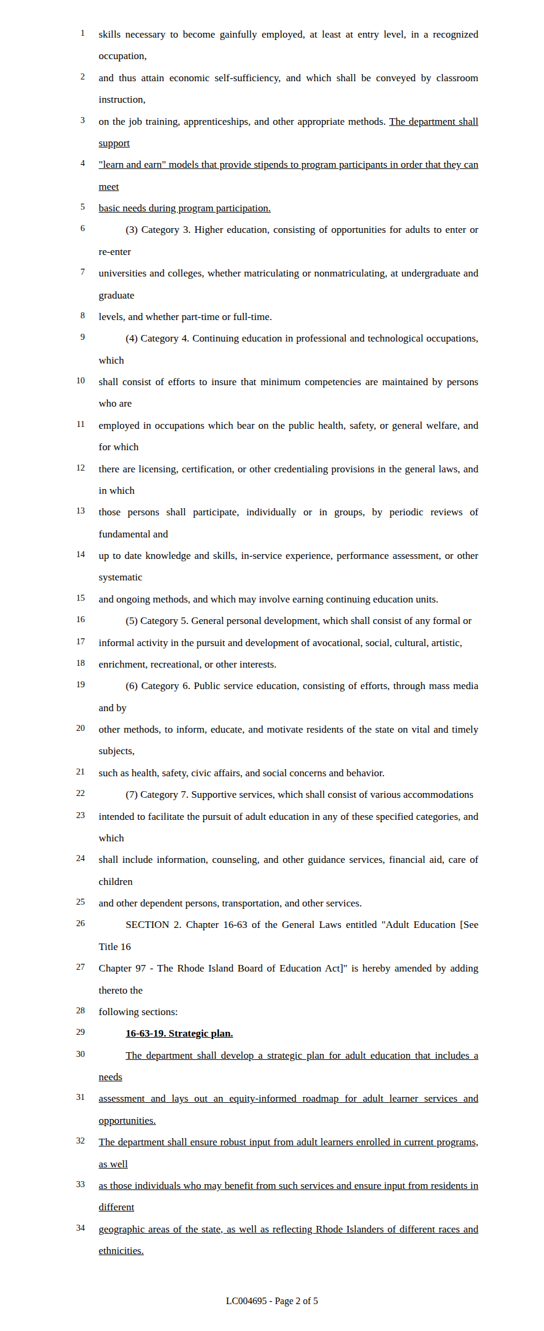skills necessary to become gainfully employed, at least at entry level, in a recognized occupation,
and thus attain economic self-sufficiency, and which shall be conveyed by classroom instruction,
on the job training, apprenticeships, and other appropriate methods. The department shall support
"learn and earn" models that provide stipends to program participants in order that they can meet
basic needs during program participation.
(3) Category 3. Higher education, consisting of opportunities for adults to enter or re-enter
universities and colleges, whether matriculating or nonmatriculating, at undergraduate and graduate
levels, and whether part-time or full-time.
(4) Category 4. Continuing education in professional and technological occupations, which
shall consist of efforts to insure that minimum competencies are maintained by persons who are
employed in occupations which bear on the public health, safety, or general welfare, and for which
there are licensing, certification, or other credentialing provisions in the general laws, and in which
those persons shall participate, individually or in groups, by periodic reviews of fundamental and
up to date knowledge and skills, in-service experience, performance assessment, or other systematic
and ongoing methods, and which may involve earning continuing education units.
(5) Category 5. General personal development, which shall consist of any formal or
informal activity in the pursuit and development of avocational, social, cultural, artistic,
enrichment, recreational, or other interests.
(6) Category 6. Public service education, consisting of efforts, through mass media and by
other methods, to inform, educate, and motivate residents of the state on vital and timely subjects,
such as health, safety, civic affairs, and social concerns and behavior.
(7) Category 7. Supportive services, which shall consist of various accommodations
intended to facilitate the pursuit of adult education in any of these specified categories, and which
shall include information, counseling, and other guidance services, financial aid, care of children
and other dependent persons, transportation, and other services.
SECTION 2. Chapter 16-63 of the General Laws entitled "Adult Education [See Title 16
Chapter 97 - The Rhode Island Board of Education Act]" is hereby amended by adding thereto the
following sections:
16-63-19. Strategic plan.
The department shall develop a strategic plan for adult education that includes a needs
assessment and lays out an equity-informed roadmap for adult learner services and opportunities.
The department shall ensure robust input from adult learners enrolled in current programs, as well
as those individuals who may benefit from such services and ensure input from residents in different
geographic areas of the state, as well as reflecting Rhode Islanders of different races and ethnicities.
LC004695 - Page 2 of 5